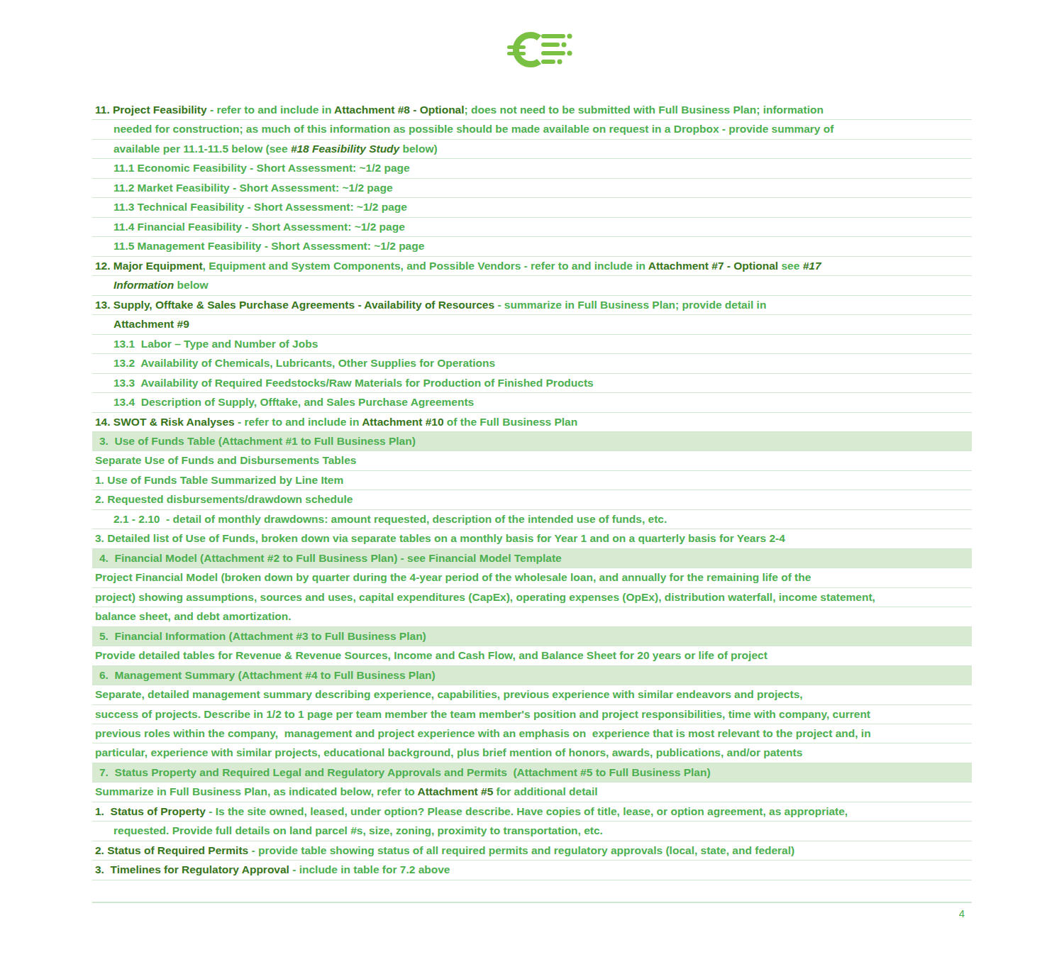| 11. Project Feasibility - refer to and include in Attachment #8 - Optional ; does not need to be submitted with Full Business Plan; information |
| needed for construction; as much of this information as possible should be made available on request in a Dropbox - provide summary of |
| available per 11.1-11.5 below (see #18 Feasibility Study below) |
| 11.1 Economic Feasibility - Short Assessment: ~1/2 page |
| 11.2 Market Feasibility - Short Assessment: ~1/2 page |
| 11.3 Technical Feasibility - Short Assessment: ~1/2 page |
| 11.4 Financial Feasibility - Short Assessment: ~1/2 page |
| 11.5 Management Feasibility - Short Assessment: ~1/2 page |
| 12. Major Equipment , Equipment and System Components, and Possible Vendors - refer to and include in Attachment #7 - Optional see #17 |
| Information below |
| 13. Supply, Offtake & Sales Purchase Agreements - Availability of Resources - summarize in Full Business Plan; provide detail in |
| Attachment #9 |
| 13.1 Labor – Type and Number of Jobs |
| 13.2 Availability of Chemicals, Lubricants, Other Supplies for Operations |
| 13.3 Availability of Required Feedstocks/Raw Materials for Production of Finished Products |
| 13.4 Description of Supply, Offtake, and Sales Purchase Agreements |
| 14. SWOT & Risk Analyses - refer to and include in Attachment #10 of the Full Business Plan |
| 3. Use of Funds Table (Attachment #1 to Full Business Plan) |
| Separate Use of Funds and Disbursements Tables |
| 1. Use of Funds Table Summarized by Line Item |
| 2. Requested disbursements/drawdown schedule |
| 2.1 - 2.10 - detail of monthly drawdowns: amount requested, description of the intended use of funds, etc. |
| 3. Detailed list of Use of Funds, broken down via separate tables on a monthly basis for Year 1 and on a quarterly basis for Years 2-4 |
| 4. Financial Model (Attachment #2 to Full Business Plan) - see Financial Model Template |
| Project Financial Model (broken down by quarter during the 4-year period of the wholesale loan, and annually for the remaining life of the |
| project) showing assumptions, sources and uses, capital expenditures (CapEx), operating expenses (OpEx), distribution waterfall, income statement, |
| balance sheet, and debt amortization. |
| 5. Financial Information (Attachment #3 to Full Business Plan) |
| Provide detailed tables for Revenue & Revenue Sources, Income and Cash Flow, and Balance Sheet for 20 years or life of project |
| 6. Management Summary (Attachment #4 to Full Business Plan) |
| Separate, detailed management summary describing experience, capabilities, previous experience with similar endeavors and projects, |
| success of projects. Describe in 1/2 to 1 page per team member the team member's position and project responsibilities, time with company, current |
| previous roles within the company, management and project experience with an emphasis on experience that is most relevant to the project and, in |
| particular, experience with similar projects, educational background, plus brief mention of honors, awards, publications, and/or patents |
| 7. Status Property and Required Legal and Regulatory Approvals and Permits (Attachment #5 to Full Business Plan) |
| Summarize in Full Business Plan, as indicated below, refer to Attachment #5 for additional detail |
| 1. Status of Property - Is the site owned, leased, under option? Please describe. Have copies of title, lease, or option agreement, as appropriate, |
| requested. Provide full details on land parcel #s, size, zoning, proximity to transportation, etc. |
| 2. Status of Required Permits - provide table showing status of all required permits and regulatory approvals (local, state, and federal) |
| 3. Timelines for Regulatory Approval - include in table for 7.2 above |
4